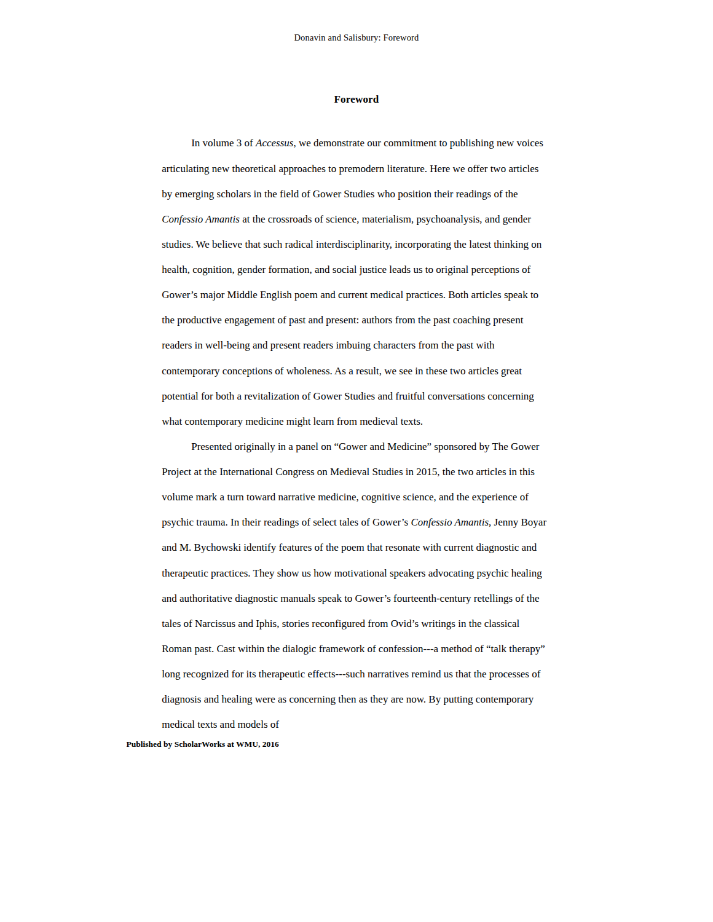Donavin and Salisbury: Foreword
Foreword
In volume 3 of Accessus, we demonstrate our commitment to publishing new voices articulating new theoretical approaches to premodern literature. Here we offer two articles by emerging scholars in the field of Gower Studies who position their readings of the Confessio Amantis at the crossroads of science, materialism, psychoanalysis, and gender studies. We believe that such radical interdisciplinarity, incorporating the latest thinking on health, cognition, gender formation, and social justice leads us to original perceptions of Gower’s major Middle English poem and current medical practices. Both articles speak to the productive engagement of past and present: authors from the past coaching present readers in well-being and present readers imbuing characters from the past with contemporary conceptions of wholeness. As a result, we see in these two articles great potential for both a revitalization of Gower Studies and fruitful conversations concerning what contemporary medicine might learn from medieval texts.
Presented originally in a panel on “Gower and Medicine” sponsored by The Gower Project at the International Congress on Medieval Studies in 2015, the two articles in this volume mark a turn toward narrative medicine, cognitive science, and the experience of psychic trauma. In their readings of select tales of Gower’s Confessio Amantis, Jenny Boyar and M. Bychowski identify features of the poem that resonate with current diagnostic and therapeutic practices. They show us how motivational speakers advocating psychic healing and authoritative diagnostic manuals speak to Gower’s fourteenth-century retellings of the tales of Narcissus and Iphis, stories reconfigured from Ovid’s writings in the classical Roman past. Cast within the dialogic framework of confession---a method of “talk therapy” long recognized for its therapeutic effects---such narratives remind us that the processes of diagnosis and healing were as concerning then as they are now. By putting contemporary medical texts and models of
Published by ScholarWorks at WMU, 2016